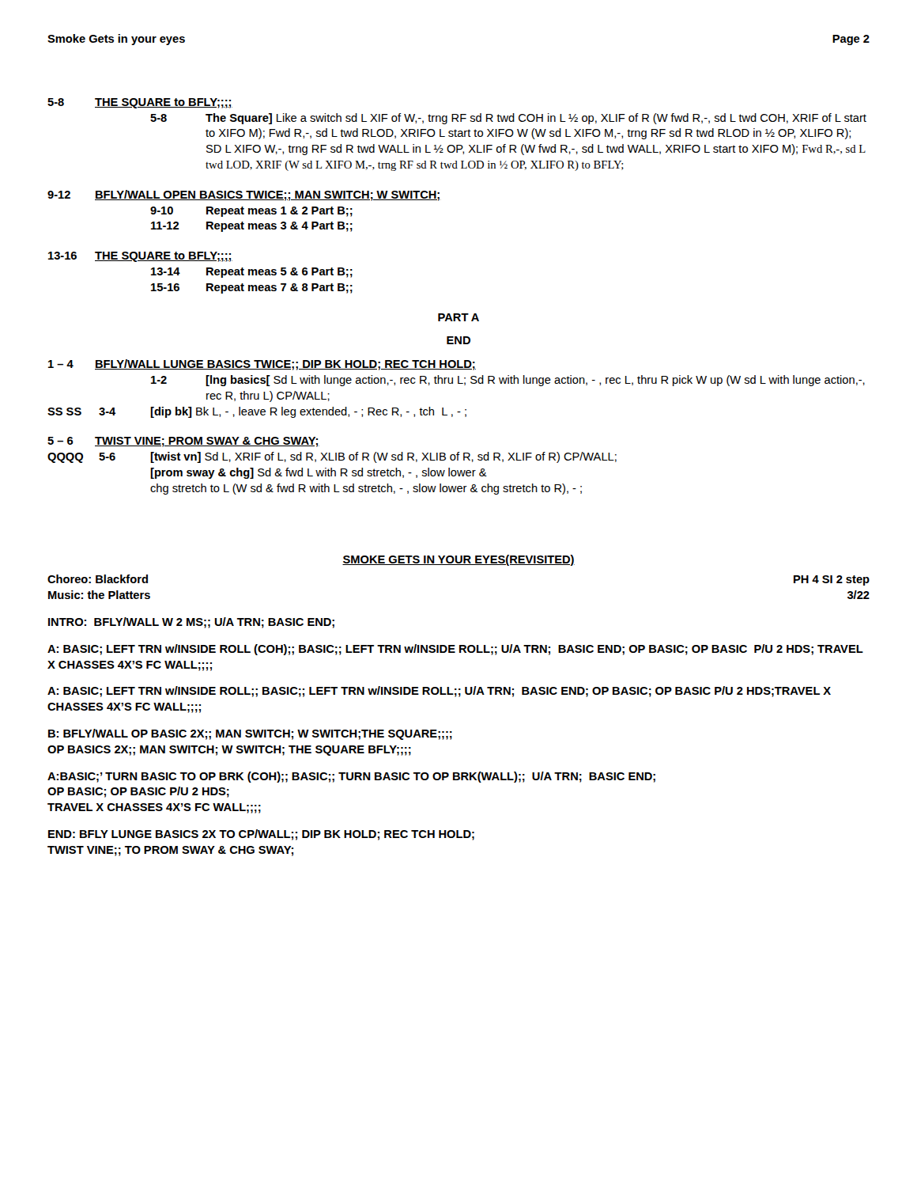Smoke Gets in your eyes Page 2
5-8 THE SQUARE to BFLY;;;;
5-8 The Square] Like a switch sd L XIF of W,-, trng RF sd R twd COH in L ½ op, XLIF of R (W fwd R,-, sd L twd COH, XRIF of L start to XIFO M); Fwd R,-, sd L twd RLOD, XRIFO L start to XIFO W (W sd L XIFO M,-, trng RF sd R twd RLOD in ½ OP, XLIFO R); SD L XIFO W,-, trng RF sd R twd WALL in L ½ OP, XLIF of R (W fwd R,-, sd L twd WALL, XRIFO L start to XIFO M); Fwd R,-, sd L twd LOD, XRIF (W sd L XIFO M,-, trng RF sd R twd LOD in ½ OP, XLIFO R) to BFLY;
9-12 BFLY/WALL OPEN BASICS TWICE;; MAN SWITCH; W SWITCH;
9-10 Repeat meas 1 & 2 Part B;;
11-12 Repeat meas 3 & 4 Part B;;
13-16 THE SQUARE to BFLY;;;;
13-14 Repeat meas 5 & 6 Part B;;
15-16 Repeat meas 7 & 8 Part B;;
PART A
END
1 – 4 BFLY/WALL LUNGE BASICS TWICE;; DIP BK HOLD; REC TCH HOLD;
1-2 [lng basics[ Sd L with lunge action,-, rec R, thru L; Sd R with lunge action, - , rec L, thru R pick W up (W sd L with lunge action,-, rec R, thru L) CP/WALL;
SS SS 3-4 [dip bk] Bk L, - , leave R leg extended, - ; Rec R, - , tch L , - ;
5 – 6 TWIST VINE; PROM SWAY & CHG SWAY;
QQQQ 5-6 [twist vn] Sd L, XRIF of L, sd R, XLIB of R (W sd R, XLIB of R, sd R, XLIF of R) CP/WALL;
[prom sway & chg] Sd & fwd L with R sd stretch, - , slow lower &
chg stretch to L (W sd & fwd R with L sd stretch, - , slow lower & chg stretch to R), - ;
SMOKE GETS IN YOUR EYES(REVISITED)
Choreo: Blackford PH 4 SI 2 step
Music: the Platters 3/22
INTRO: BFLY/WALL W 2 MS;; U/A TRN; BASIC END;
A: BASIC; LEFT TRN w/INSIDE ROLL (COH);; BASIC;; LEFT TRN w/INSIDE ROLL;; U/A TRN; BASIC END; OP BASIC; OP BASIC P/U 2 HDS; TRAVEL X CHASSES 4X’S FC WALL;;;;
A: BASIC; LEFT TRN w/INSIDE ROLL;; BASIC;; LEFT TRN w/INSIDE ROLL;; U/A TRN; BASIC END; OP BASIC; OP BASIC P/U 2 HDS;TRAVEL X CHASSES 4X’S FC WALL;;;;
B: BFLY/WALL OP BASIC 2X;; MAN SWITCH; W SWITCH;THE SQUARE;;;;
OP BASICS 2X;; MAN SWITCH; W SWITCH; THE SQUARE BFLY;;;;
A:BASIC;’ TURN BASIC TO OP BRK (COH);; BASIC;; TURN BASIC TO OP BRK(WALL);; U/A TRN; BASIC END;
OP BASIC; OP BASIC P/U 2 HDS;
TRAVEL X CHASSES 4X’S FC WALL;;;;
END: BFLY LUNGE BASICS 2X TO CP/WALL;; DIP BK HOLD; REC TCH HOLD;
TWIST VINE;; TO PROM SWAY & CHG SWAY;